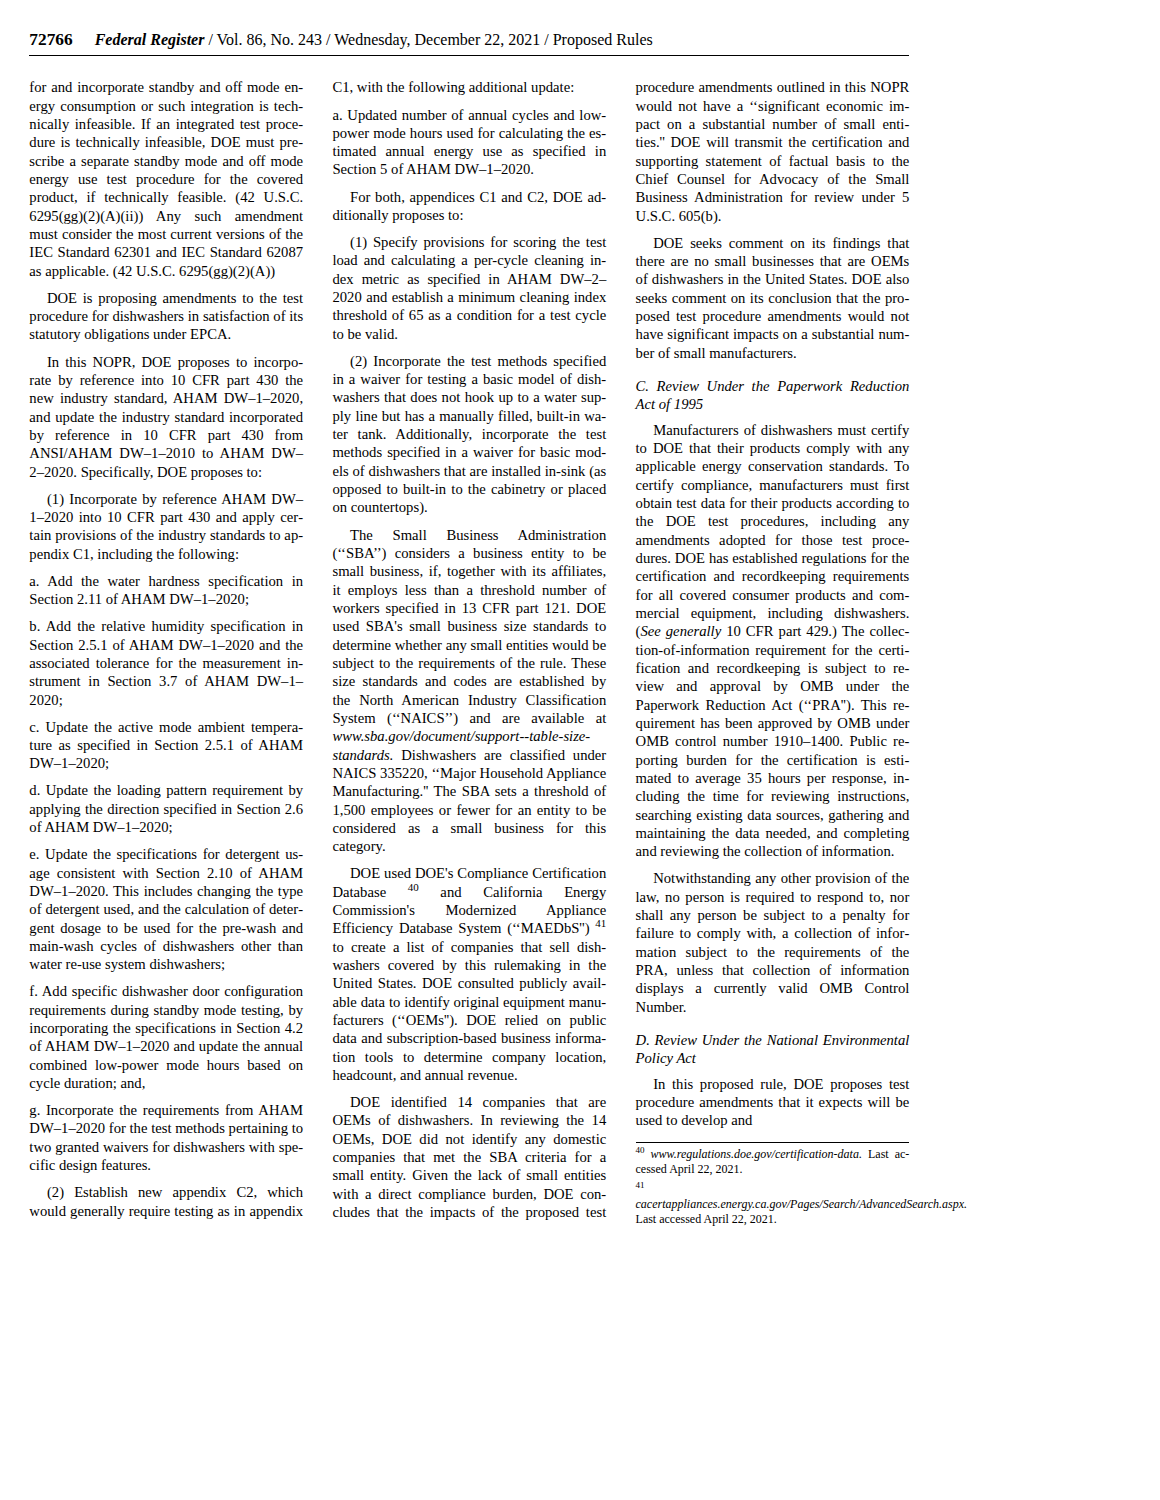72766 Federal Register / Vol. 86, No. 243 / Wednesday, December 22, 2021 / Proposed Rules
for and incorporate standby and off mode energy consumption or such integration is technically infeasible. If an integrated test procedure is technically infeasible, DOE must prescribe a separate standby mode and off mode energy use test procedure for the covered product, if technically feasible. (42 U.S.C. 6295(gg)(2)(A)(ii)) Any such amendment must consider the most current versions of the IEC Standard 62301 and IEC Standard 62087 as applicable. (42 U.S.C. 6295(gg)(2)(A))
DOE is proposing amendments to the test procedure for dishwashers in satisfaction of its statutory obligations under EPCA.
In this NOPR, DOE proposes to incorporate by reference into 10 CFR part 430 the new industry standard, AHAM DW–1–2020, and update the industry standard incorporated by reference in 10 CFR part 430 from ANSI/AHAM DW–1–2010 to AHAM DW–2–2020. Specifically, DOE proposes to:
(1) Incorporate by reference AHAM DW–1–2020 into 10 CFR part 430 and apply certain provisions of the industry standards to appendix C1, including the following:
a. Add the water hardness specification in Section 2.11 of AHAM DW–1–2020;
b. Add the relative humidity specification in Section 2.5.1 of AHAM DW–1–2020 and the associated tolerance for the measurement instrument in Section 3.7 of AHAM DW–1–2020;
c. Update the active mode ambient temperature as specified in Section 2.5.1 of AHAM DW–1–2020;
d. Update the loading pattern requirement by applying the direction specified in Section 2.6 of AHAM DW–1–2020;
e. Update the specifications for detergent usage consistent with Section 2.10 of AHAM DW–1–2020. This includes changing the type of detergent used, and the calculation of detergent dosage to be used for the pre-wash and main-wash cycles of dishwashers other than water re-use system dishwashers;
f. Add specific dishwasher door configuration requirements during standby mode testing, by incorporating the specifications in Section 4.2 of AHAM DW–1–2020 and update the annual combined low-power mode hours based on cycle duration; and,
g. Incorporate the requirements from AHAM DW–1–2020 for the test methods pertaining to two granted waivers for dishwashers with specific design features.
(2) Establish new appendix C2, which would generally require testing as in appendix C1, with the following additional update:
a. Updated number of annual cycles and low-power mode hours used for calculating the estimated annual energy use as specified in Section 5 of AHAM DW–1–2020.
For both, appendices C1 and C2, DOE additionally proposes to:
(1) Specify provisions for scoring the test load and calculating a per-cycle cleaning index metric as specified in AHAM DW–2–2020 and establish a minimum cleaning index threshold of 65 as a condition for a test cycle to be valid.
(2) Incorporate the test methods specified in a waiver for testing a basic model of dishwashers that does not hook up to a water supply line but has a manually filled, built-in water tank. Additionally, incorporate the test methods specified in a waiver for basic models of dishwashers that are installed in-sink (as opposed to built-in to the cabinetry or placed on countertops).
The Small Business Administration (‘‘SBA’’) considers a business entity to be small business, if, together with its affiliates, it employs less than a threshold number of workers specified in 13 CFR part 121. DOE used SBA's small business size standards to determine whether any small entities would be subject to the requirements of the rule. These size standards and codes are established by the North American Industry Classification System (‘‘NAICS’’) and are available at www.sba.gov/document/support--table-size-standards. Dishwashers are classified under NAICS 335220, ‘‘Major Household Appliance Manufacturing.'' The SBA sets a threshold of 1,500 employees or fewer for an entity to be considered as a small business for this category.
DOE used DOE's Compliance Certification Database 40 and California Energy Commission's Modernized Appliance Efficiency Database System (‘‘MAEDbS'') 41 to create a list of companies that sell dishwashers covered by this rulemaking in the United States. DOE consulted publicly available data to identify original equipment manufacturers (‘‘OEMs''). DOE relied on public data and subscription-based business information tools to determine company location, headcount, and annual revenue.
DOE identified 14 companies that are OEMs of dishwashers. In reviewing the 14 OEMs, DOE did not identify any domestic companies that met the SBA criteria for a small entity. Given the lack of small entities with a direct compliance burden, DOE concludes that the impacts of the proposed test procedure amendments outlined in this NOPR would not have a ‘‘significant economic impact on a substantial number of small entities.'' DOE will transmit the certification and supporting statement of factual basis to the Chief Counsel for Advocacy of the Small Business Administration for review under 5 U.S.C. 605(b).
DOE seeks comment on its findings that there are no small businesses that are OEMs of dishwashers in the United States. DOE also seeks comment on its conclusion that the proposed test procedure amendments would not have significant impacts on a substantial number of small manufacturers.
C. Review Under the Paperwork Reduction Act of 1995
Manufacturers of dishwashers must certify to DOE that their products comply with any applicable energy conservation standards. To certify compliance, manufacturers must first obtain test data for their products according to the DOE test procedures, including any amendments adopted for those test procedures. DOE has established regulations for the certification and recordkeeping requirements for all covered consumer products and commercial equipment, including dishwashers. (See generally 10 CFR part 429.) The collection-of-information requirement for the certification and recordkeeping is subject to review and approval by OMB under the Paperwork Reduction Act (‘‘PRA''). This requirement has been approved by OMB under OMB control number 1910–1400. Public reporting burden for the certification is estimated to average 35 hours per response, including the time for reviewing instructions, searching existing data sources, gathering and maintaining the data needed, and completing and reviewing the collection of information.
Notwithstanding any other provision of the law, no person is required to respond to, nor shall any person be subject to a penalty for failure to comply with, a collection of information subject to the requirements of the PRA, unless that collection of information displays a currently valid OMB Control Number.
D. Review Under the National Environmental Policy Act
In this proposed rule, DOE proposes test procedure amendments that it expects will be used to develop and
40 www.regulations.doe.gov/certification-data. Last accessed April 22, 2021.
41 cacertappliances.energy.ca.gov/Pages/Search/AdvancedSearch.aspx. Last accessed April 22, 2021.